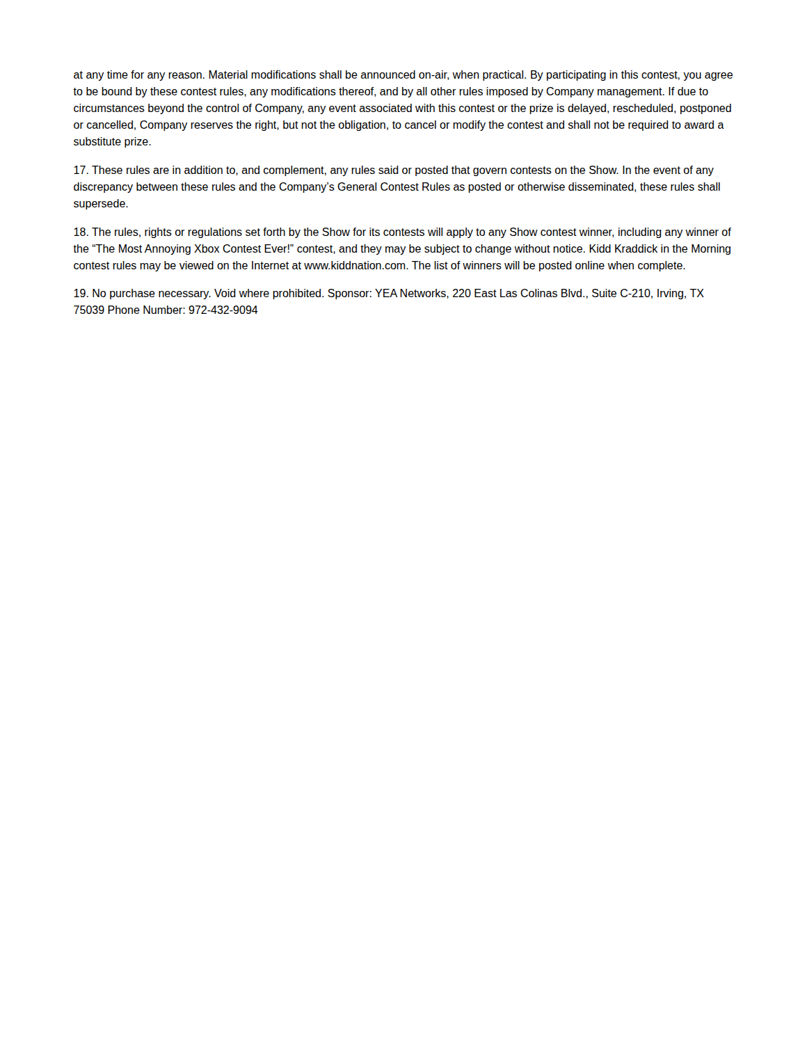at any time for any reason. Material modifications shall be announced on-air, when practical. By participating in this contest, you agree to be bound by these contest rules, any modifications thereof, and by all other rules imposed by Company management. If due to circumstances beyond the control of Company, any event associated with this contest or the prize is delayed, rescheduled, postponed or cancelled, Company reserves the right, but not the obligation, to cancel or modify the contest and shall not be required to award a substitute prize.
17. These rules are in addition to, and complement, any rules said or posted that govern contests on the Show. In the event of any discrepancy between these rules and the Company’s General Contest Rules as posted or otherwise disseminated, these rules shall supersede.
18. The rules, rights or regulations set forth by the Show for its contests will apply to any Show contest winner, including any winner of the “The Most Annoying Xbox Contest Ever!” contest, and they may be subject to change without notice. Kidd Kraddick in the Morning contest rules may be viewed on the Internet at www.kiddnation.com. The list of winners will be posted online when complete.
19. No purchase necessary. Void where prohibited. Sponsor: YEA Networks, 220 East Las Colinas Blvd., Suite C-210, Irving, TX 75039 Phone Number: 972-432-9094